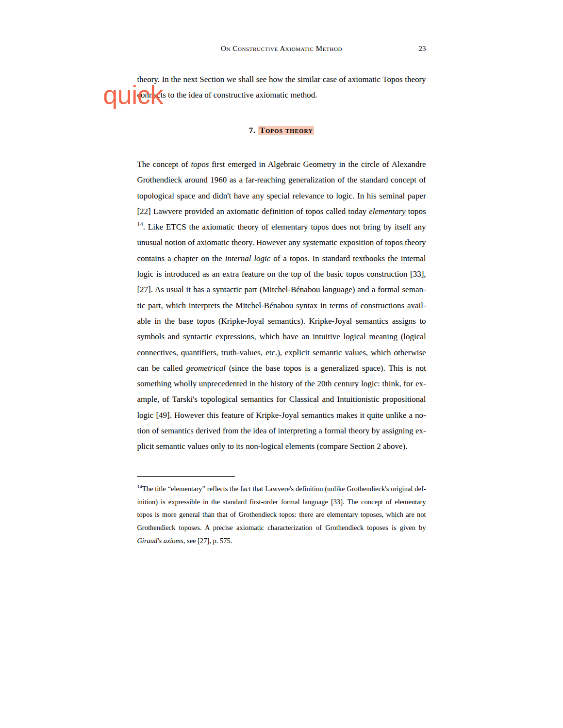On Constructive Axiomatic Method 23
theory. In the next Section we shall see how the similar case of axiomatic Topos theory connects to the idea of constructive axiomatic method.
quick
7. Topos theory
The concept of topos first emerged in Algebraic Geometry in the circle of Alexandre Grothendieck around 1960 as a far-reaching generalization of the standard concept of topological space and didn't have any special relevance to logic. In his seminal paper [22] Lawvere provided an axiomatic definition of topos called today elementary topos 14. Like ETCS the axiomatic theory of elementary topos does not bring by itself any unusual notion of axiomatic theory. However any systematic exposition of topos theory contains a chapter on the internal logic of a topos. In standard textbooks the internal logic is introduced as an extra feature on the top of the basic topos construction [33], [27]. As usual it has a syntactic part (Mitchel-Bénabou language) and a formal semantic part, which interprets the Mitchel-Bénabou syntax in terms of constructions available in the base topos (Kripke-Joyal semantics). Kripke-Joyal semantics assigns to symbols and syntactic expressions, which have an intuitive logical meaning (logical connectives, quantifiers, truth-values, etc.), explicit semantic values, which otherwise can be called geometrical (since the base topos is a generalized space). This is not something wholly unprecedented in the history of the 20th century logic: think, for example, of Tarski's topological semantics for Classical and Intuitionistic propositional logic [49]. However this feature of Kripke-Joyal semantics makes it quite unlike a notion of semantics derived from the idea of interpreting a formal theory by assigning explicit semantic values only to its non-logical elements (compare Section 2 above).
14The title “elementary” reflects the fact that Lawvere's definition (unlike Grothendieck's original definition) is expressible in the standard first-order formal language [33]. The concept of elementary topos is more general than that of Grothendieck topos: there are elementary toposes, which are not Grothendieck toposes. A precise axiomatic characterization of Grothendieck toposes is given by Giraud's axioms, see [27], p. 575.